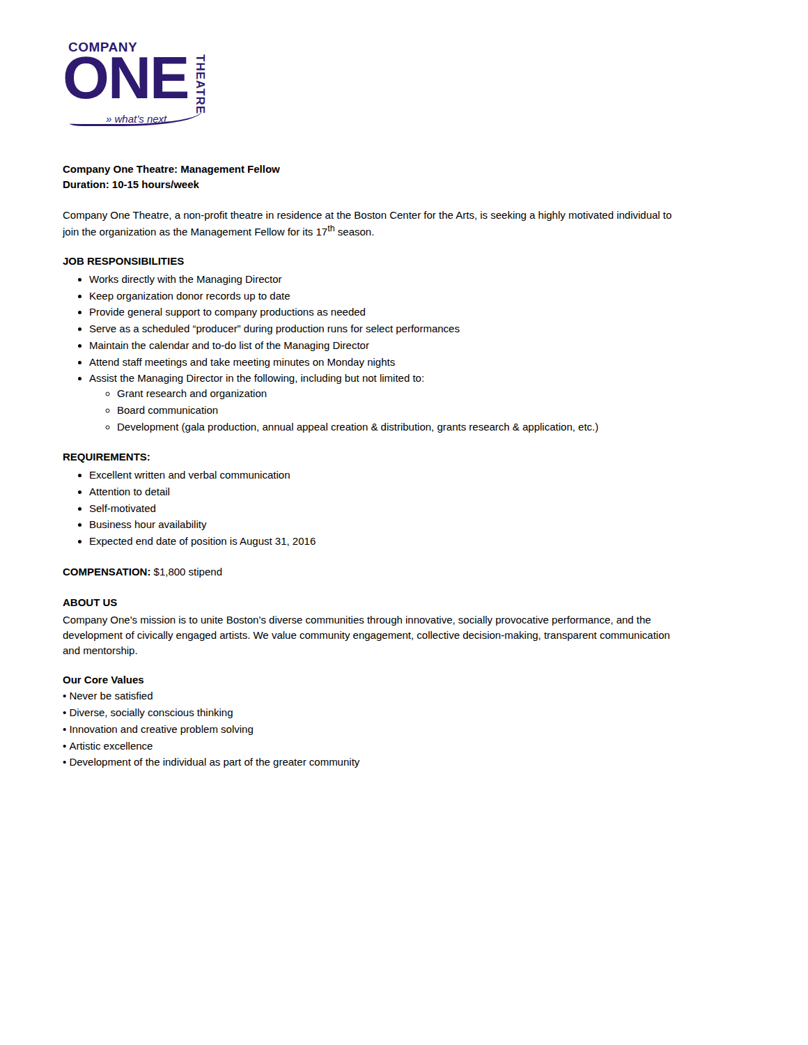COMPANY ONE THEATRE » what’s next.
Company One Theatre: Management Fellow
Duration: 10-15 hours/week
Company One Theatre, a non-profit theatre in residence at the Boston Center for the Arts, is seeking a highly motivated individual to join the organization as the Management Fellow for its 17th season.
JOB RESPONSIBILITIES
Works directly with the Managing Director
Keep organization donor records up to date
Provide general support to company productions as needed
Serve as a scheduled “producer” during production runs for select performances
Maintain the calendar and to-do list of the Managing Director
Attend staff meetings and take meeting minutes on Monday nights
Assist the Managing Director in the following, including but not limited to:
Grant research and organization
Board communication
Development (gala production, annual appeal creation & distribution, grants research & application, etc.)
REQUIREMENTS:
Excellent written and verbal communication
Attention to detail
Self-motivated
Business hour availability
Expected end date of position is August 31, 2016
COMPENSATION: $1,800 stipend
ABOUT US
Company One's mission is to unite Boston’s diverse communities through innovative, socially provocative performance, and the development of civically engaged artists. We value community engagement, collective decision-making, transparent communication and mentorship.
Our Core Values
Never be satisfied
Diverse, socially conscious thinking
Innovation and creative problem solving
Artistic excellence
Development of the individual as part of the greater community